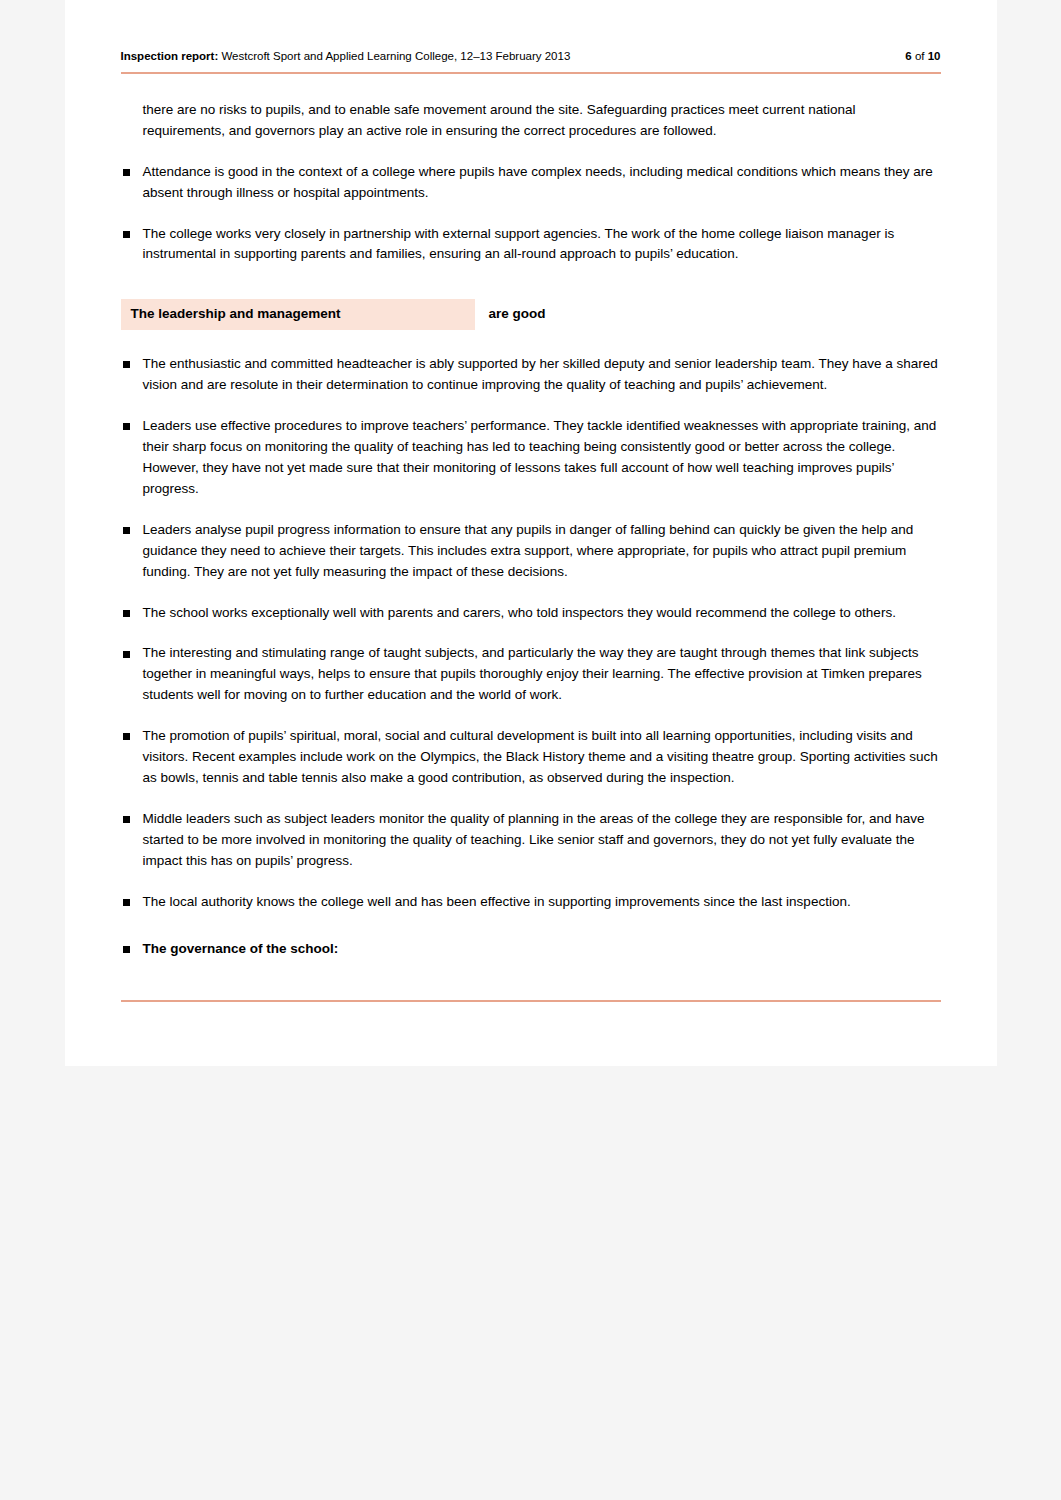Inspection report: Westcroft Sport and Applied Learning College, 12–13 February 2013
6 of 10
there are no risks to pupils, and to enable safe movement around the site. Safeguarding practices meet current national requirements, and governors play an active role in ensuring the correct procedures are followed.
Attendance is good in the context of a college where pupils have complex needs, including medical conditions which means they are absent through illness or hospital appointments.
The college works very closely in partnership with external support agencies. The work of the home college liaison manager is instrumental in supporting parents and families, ensuring an all-round approach to pupils’ education.
The leadership and management
are good
The enthusiastic and committed headteacher is ably supported by her skilled deputy and senior leadership team. They have a shared vision and are resolute in their determination to continue improving the quality of teaching and pupils’ achievement.
Leaders use effective procedures to improve teachers’ performance. They tackle identified weaknesses with appropriate training, and their sharp focus on monitoring the quality of teaching has led to teaching being consistently good or better across the college. However, they have not yet made sure that their monitoring of lessons takes full account of how well teaching improves pupils’ progress.
Leaders analyse pupil progress information to ensure that any pupils in danger of falling behind can quickly be given the help and guidance they need to achieve their targets. This includes extra support, where appropriate, for pupils who attract pupil premium funding. They are not yet fully measuring the impact of these decisions.
The school works exceptionally well with parents and carers, who told inspectors they would recommend the college to others.
The interesting and stimulating range of taught subjects, and particularly the way they are taught through themes that link subjects together in meaningful ways, helps to ensure that pupils thoroughly enjoy their learning. The effective provision at Timken prepares students well for moving on to further education and the world of work.
The promotion of pupils’ spiritual, moral, social and cultural development is built into all learning opportunities, including visits and visitors. Recent examples include work on the Olympics, the Black History theme and a visiting theatre group. Sporting activities such as bowls, tennis and table tennis also make a good contribution, as observed during the inspection.
Middle leaders such as subject leaders monitor the quality of planning in the areas of the college they are responsible for, and have started to be more involved in monitoring the quality of teaching. Like senior staff and governors, they do not yet fully evaluate the impact this has on pupils’ progress.
The local authority knows the college well and has been effective in supporting improvements since the last inspection.
The governance of the school: